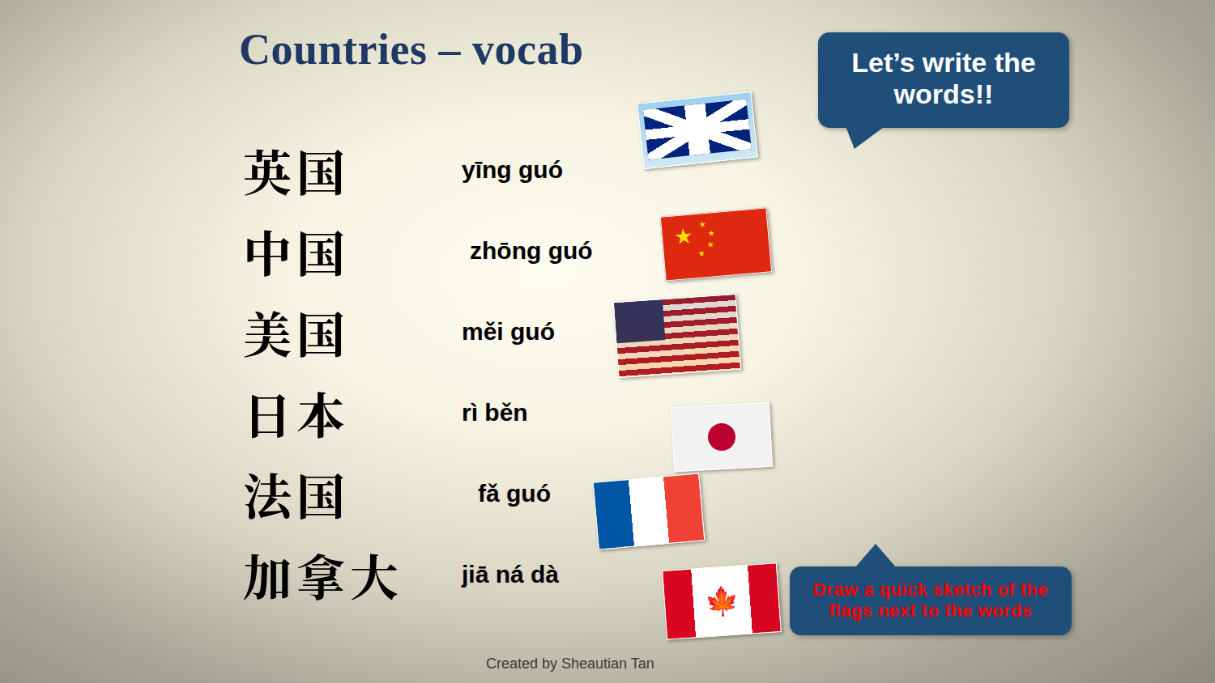Countries – vocab
英国 yīng guó
中国 zhōng guó
美国 měi guó
日本 rì běn
法国 fǎ guó
加拿大 jiā ná dà
★ ★ ★ ★ ★
Let’s write the words!!
Draw a quick sketch of the flags next to the words
Created by Sheautian Tan